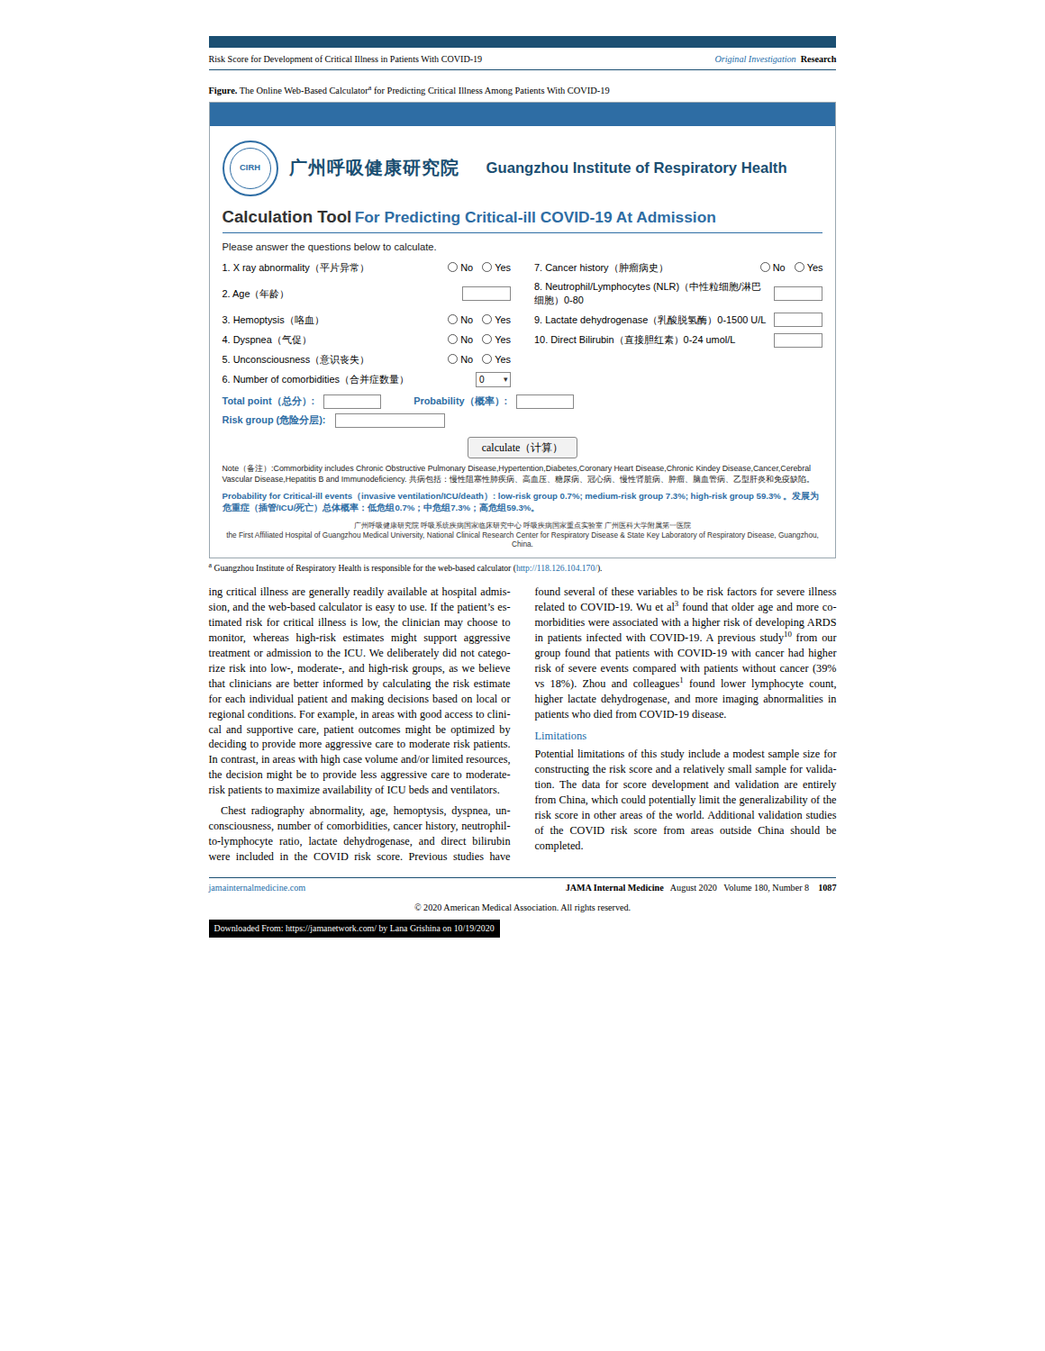Risk Score for Development of Critical Illness in Patients With COVID-19
Original Investigation Research
Figure. The Online Web-Based Calculatora for Predicting Critical Illness Among Patients With COVID-19
CIRH
广州呼吸健康研究院
Guangzhou Institute of Respiratory Health
Calculation Tool For Predicting Critical-ill COVID-19 At Admission
Please answer the questions below to calculate.
1. X ray abnormality（平片异常）
No Yes
7. Cancer history（肿瘤病史）
No Yes
2. Age（年龄）
8. Neutrophil/Lymphocytes (NLR)（中性粒细胞/淋巴细胞）0-80
3. Hemoptysis（咯血）
No Yes
9. Lactate dehydrogenase（乳酸脱氢酶）0-1500 U/L
4. Dyspnea（气促）
No Yes
10. Direct Bilirubin（直接胆红素）0-24 umol/L
5. Unconsciousness（意识丧失）
No Yes
6. Number of comorbidities（合并症数量）
0
Total point（总分）: Probability（概率）:
Risk group (危险分层):
calculate（计算）
Note（备注）: Commorbidity includes Chronic Obstructive Pulmonary Disease,Hypertention,Diabetes,Coronary Heart Disease,Chronic Kindey Disease,Cancer,Cerebral Vascular Disease,Hepatitis B and Immunodeficiency. 共病包括：慢性阻塞性肺疾病、高血压、糖尿病、冠心病、慢性肾脏病、肿瘤、脑血管病、乙型肝炎和免疫缺陷。
Probability for Critical-ill events（invasive ventilation/ICU/death）: low-risk group 0.7%; medium-risk group 7.3%; high-risk group 59.3% 。发展为危重症（插管/ICU/死亡）总体概率：低危组0.7%；中危组7.3%；高危组59.3%。
广州呼吸健康研究院 呼吸系统疾病国家临床研究中心 呼吸疾病国家重点实验室 广州医科大学附属第一医院
the First Affiliated Hospital of Guangzhou Medical University, National Clinical Research Center for Respiratory Disease & State Key Laboratory of Respiratory Disease, Guangzhou, China.
a Guangzhou Institute of Respiratory Health is responsible for the web-based calculator (http://118.126.104.170/).
ing critical illness are generally readily available at hospital admission, and the web-based calculator is easy to use. If the patient’s estimated risk for critical illness is low, the clinician may choose to monitor, whereas high-risk estimates might support aggressive treatment or admission to the ICU. We deliberately did not categorize risk into low-, moderate-, and high-risk groups, as we believe that clinicians are better informed by calculating the risk estimate for each individual patient and making decisions based on local or regional conditions. For example, in areas with good access to clinical and supportive care, patient outcomes might be optimized by deciding to provide more aggressive care to moderate risk patients. In contrast, in areas with high case volume and/or limited resources, the decision might be to provide less aggressive care to moderate-risk patients to maximize availability of ICU beds and ventilators.
Chest radiography abnormality, age, hemoptysis, dyspnea, unconsciousness, number of comorbidities, cancer history, neutrophil-to-lymphocyte ratio, lactate dehydrogenase, and direct bilirubin were included in the COVID risk score. Previous studies have found several of these variables to be risk factors for severe illness related to COVID-19. Wu et al3 found that older age and more comorbidities were associated with a higher risk of developing ARDS in patients infected with COVID-19. A previous study10 from our group found that patients with COVID-19 with cancer had higher risk of severe events compared with patients without cancer (39% vs 18%). Zhou and colleagues1 found lower lymphocyte count, higher lactate dehydrogenase, and more imaging abnormalities in patients who died from COVID-19 disease.
Limitations
Potential limitations of this study include a modest sample size for constructing the risk score and a relatively small sample for validation. The data for score development and validation are entirely from China, which could potentially limit the generalizability of the risk score in other areas of the world. Additional validation studies of the COVID risk score from areas outside China should be completed.
jamainternalmedicine.com
JAMA Internal Medicine August 2020 Volume 180, Number 8 1087
© 2020 American Medical Association. All rights reserved.
Downloaded From: https://jamanetwork.com/ by Lana Grishina on 10/19/2020